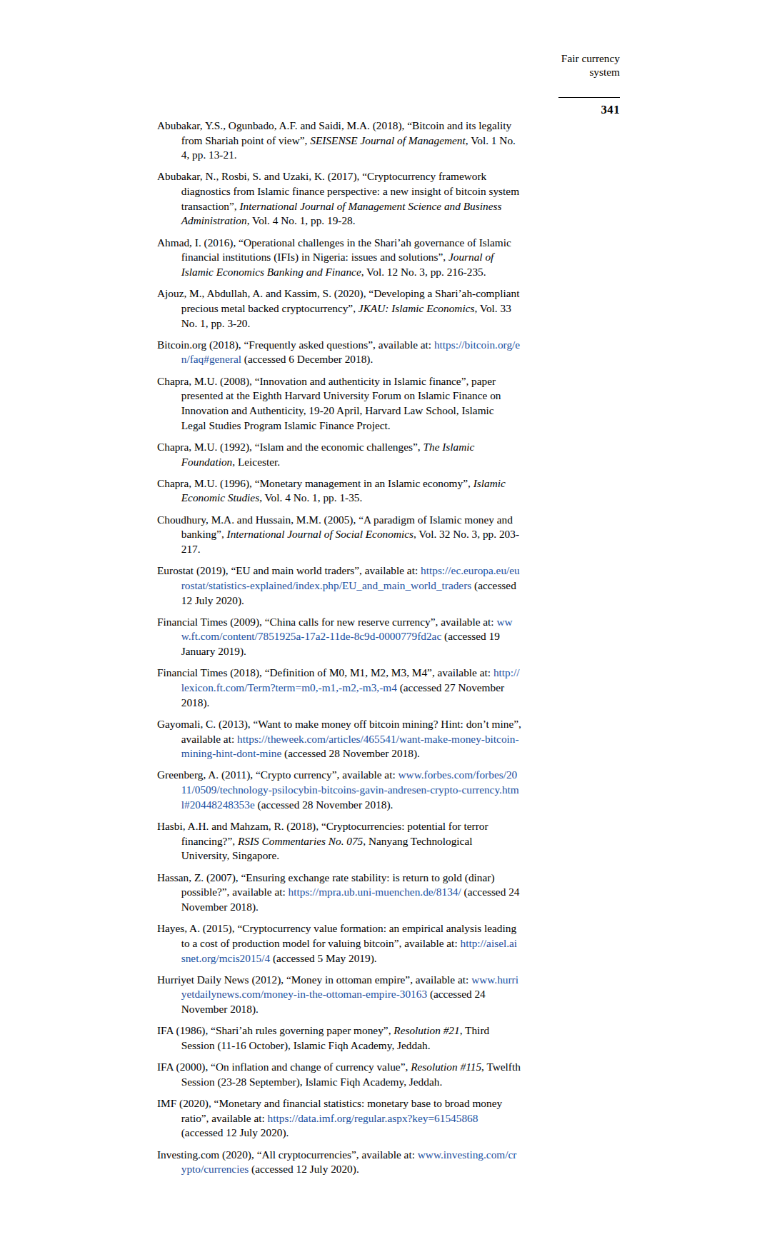Fair currency system
341
References
Abubakar, Y.S., Ogunbado, A.F. and Saidi, M.A. (2018), “Bitcoin and its legality from Shariah point of view”, SEISENSE Journal of Management, Vol. 1 No. 4, pp. 13-21.
Abubakar, N., Rosbi, S. and Uzaki, K. (2017), “Cryptocurrency framework diagnostics from Islamic finance perspective: a new insight of bitcoin system transaction”, International Journal of Management Science and Business Administration, Vol. 4 No. 1, pp. 19-28.
Ahmad, I. (2016), “Operational challenges in the Shari’ah governance of Islamic financial institutions (IFIs) in Nigeria: issues and solutions”, Journal of Islamic Economics Banking and Finance, Vol. 12 No. 3, pp. 216-235.
Ajouz, M., Abdullah, A. and Kassim, S. (2020), “Developing a Shari’ah-compliant precious metal backed cryptocurrency”, JKAU: Islamic Economics, Vol. 33 No. 1, pp. 3-20.
Bitcoin.org (2018), “Frequently asked questions”, available at: https://bitcoin.org/en/faq#general (accessed 6 December 2018).
Chapra, M.U. (2008), “Innovation and authenticity in Islamic finance”, paper presented at the Eighth Harvard University Forum on Islamic Finance on Innovation and Authenticity, 19-20 April, Harvard Law School, Islamic Legal Studies Program Islamic Finance Project.
Chapra, M.U. (1992), “Islam and the economic challenges”, The Islamic Foundation, Leicester.
Chapra, M.U. (1996), “Monetary management in an Islamic economy”, Islamic Economic Studies, Vol. 4 No. 1, pp. 1-35.
Choudhury, M.A. and Hussain, M.M. (2005), “A paradigm of Islamic money and banking”, International Journal of Social Economics, Vol. 32 No. 3, pp. 203-217.
Eurostat (2019), “EU and main world traders”, available at: https://ec.europa.eu/eurostat/statistics-explained/index.php/EU_and_main_world_traders (accessed 12 July 2020).
Financial Times (2009), “China calls for new reserve currency”, available at: www.ft.com/content/7851925a-17a2-11de-8c9d-0000779fd2ac (accessed 19 January 2019).
Financial Times (2018), “Definition of M0, M1, M2, M3, M4”, available at: http://lexicon.ft.com/Term?term=m0,-m1,-m2,-m3,-m4 (accessed 27 November 2018).
Gayomali, C. (2013), “Want to make money off bitcoin mining? Hint: don’t mine”, available at: https://theweek.com/articles/465541/want-make-money-bitcoin-mining-hint-dont-mine (accessed 28 November 2018).
Greenberg, A. (2011), “Crypto currency”, available at: www.forbes.com/forbes/2011/0509/technology-psilocybin-bitcoins-gavin-andresen-crypto-currency.html#20448248353e (accessed 28 November 2018).
Hasbi, A.H. and Mahzam, R. (2018), “Cryptocurrencies: potential for terror financing?”, RSIS Commentaries No. 075, Nanyang Technological University, Singapore.
Hassan, Z. (2007), “Ensuring exchange rate stability: is return to gold (dinar) possible?”, available at: https://mpra.ub.uni-muenchen.de/8134/ (accessed 24 November 2018).
Hayes, A. (2015), “Cryptocurrency value formation: an empirical analysis leading to a cost of production model for valuing bitcoin”, available at: http://aisel.aisnet.org/mcis2015/4 (accessed 5 May 2019).
Hurriyet Daily News (2012), “Money in ottoman empire”, available at: www.hurriyetdailynews.com/money-in-the-ottoman-empire-30163 (accessed 24 November 2018).
IFA (1986), “Shari’ah rules governing paper money”, Resolution #21, Third Session (11-16 October), Islamic Fiqh Academy, Jeddah.
IFA (2000), “On inflation and change of currency value”, Resolution #115, Twelfth Session (23-28 September), Islamic Fiqh Academy, Jeddah.
IMF (2020), “Monetary and financial statistics: monetary base to broad money ratio”, available at: https://data.imf.org/regular.aspx?key=61545868 (accessed 12 July 2020).
Investing.com (2020), “All cryptocurrencies”, available at: www.investing.com/crypto/currencies (accessed 12 July 2020).